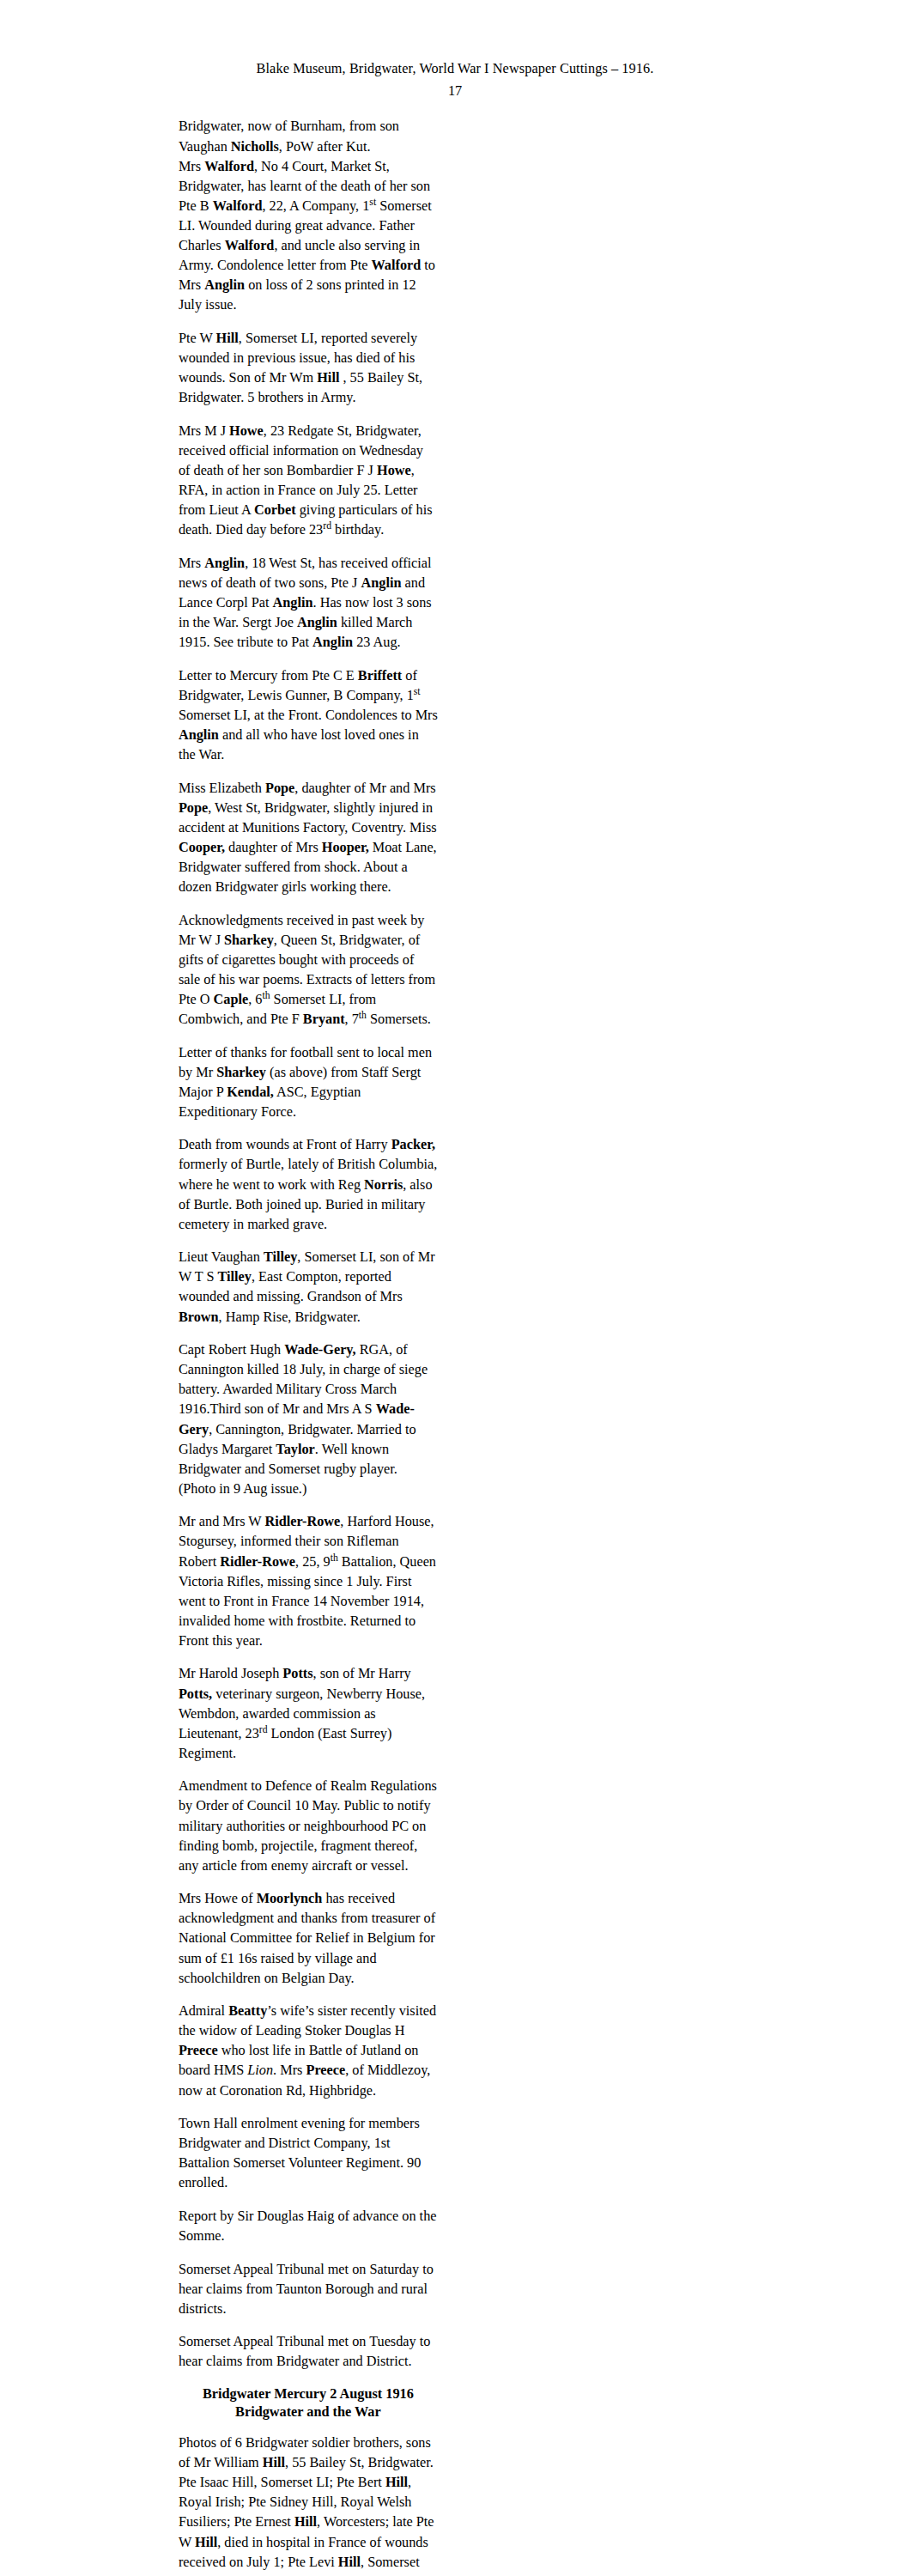Blake Museum, Bridgwater, World War I Newspaper Cuttings – 1916.
17
Bridgwater, now of Burnham, from son Vaughan Nicholls, PoW after Kut.
Mrs Walford, No 4 Court, Market St, Bridgwater, has learnt of the death of her son Pte B Walford, 22, A Company, 1st Somerset LI. Wounded during great advance. Father Charles Walford, and uncle also serving in Army. Condolence letter from Pte Walford to Mrs Anglin on loss of 2 sons printed in 12 July issue.
Pte W Hill, Somerset LI, reported severely wounded in previous issue, has died of his wounds. Son of Mr Wm Hill , 55 Bailey St, Bridgwater. 5 brothers in Army.
Mrs M J Howe, 23 Redgate St, Bridgwater, received official information on Wednesday of death of her son Bombardier F J Howe, RFA, in action in France on July 25. Letter from Lieut A Corbet giving particulars of his death. Died day before 23rd birthday.
Mrs Anglin, 18 West St, has received official news of death of two sons, Pte J Anglin and Lance Corpl Pat Anglin. Has now lost 3 sons in the War. Sergt Joe Anglin killed March 1915. See tribute to Pat Anglin 23 Aug.
Letter to Mercury from Pte C E Briffett of Bridgwater, Lewis Gunner, B Company, 1st Somerset LI, at the Front. Condolences to Mrs Anglin and all who have lost loved ones in the War.
Miss Elizabeth Pope, daughter of Mr and Mrs Pope, West St, Bridgwater, slightly injured in accident at Munitions Factory, Coventry. Miss Cooper, daughter of Mrs Hooper, Moat Lane, Bridgwater suffered from shock. About a dozen Bridgwater girls working there.
Acknowledgments received in past week by Mr W J Sharkey, Queen St, Bridgwater, of gifts of cigarettes bought with proceeds of sale of his war poems. Extracts of letters from Pte O Caple, 6th Somerset LI, from Combwich, and Pte F Bryant, 7th Somersets.
Letter of thanks for football sent to local men by Mr Sharkey (as above) from Staff Sergt Major P Kendal, ASC, Egyptian Expeditionary Force.
Death from wounds at Front of Harry Packer, formerly of Burtle, lately of British Columbia, where he went to work with Reg Norris, also of Burtle. Both joined up. Buried in military cemetery in marked grave.
Lieut Vaughan Tilley, Somerset LI, son of Mr W T S Tilley, East Compton, reported wounded and missing. Grandson of Mrs Brown, Hamp Rise, Bridgwater.
Capt Robert Hugh Wade-Gery, RGA, of Cannington killed 18 July, in charge of siege battery. Awarded Military Cross March 1916.Third son of Mr and Mrs A S Wade-Gery, Cannington, Bridgwater. Married to Gladys Margaret Taylor. Well known Bridgwater and Somerset rugby player. (Photo in 9 Aug issue.)
Mr and Mrs W Ridler-Rowe, Harford House, Stogursey, informed their son Rifleman Robert Ridler-Rowe, 25, 9th Battalion, Queen Victoria Rifles, missing since 1 July. First went to Front in France 14 November 1914, invalided home with frostbite. Returned to Front this year.
Mr Harold Joseph Potts, son of Mr Harry Potts, veterinary surgeon, Newberry House, Wembdon, awarded commission as Lieutenant, 23rd London (East Surrey) Regiment.
Amendment to Defence of Realm Regulations by Order of Council 10 May. Public to notify military authorities or neighbourhood PC on finding bomb, projectile, fragment thereof, any article from enemy aircraft or vessel.
Mrs Howe of Moorlynch has received acknowledgment and thanks from treasurer of National Committee for Relief in Belgium for sum of £1 16s raised by village and schoolchildren on Belgian Day.
Admiral Beatty’s wife’s sister recently visited the widow of Leading Stoker Douglas H Preece who lost life in Battle of Jutland on board HMS Lion. Mrs Preece, of Middlezoy, now at Coronation Rd, Highbridge.
Town Hall enrolment evening for members Bridgwater and District Company, 1st Battalion Somerset Volunteer Regiment. 90 enrolled.
Report by Sir Douglas Haig of advance on the Somme.
Somerset Appeal Tribunal met on Saturday to hear claims from Taunton Borough and rural districts.
Somerset Appeal Tribunal met on Tuesday to hear claims from Bridgwater and District.
Bridgwater Mercury 2 August 1916
Bridgwater and the War
Photos of 6 Bridgwater soldier brothers, sons of Mr William Hill, 55 Bailey St, Bridgwater. Pte Isaac Hill, Somerset LI; Pte Bert Hill, Royal Irish; Pte Sidney Hill, Royal Welsh Fusiliers; Pte Ernest Hill, Worcesters; late Pte W Hill, died in hospital in France of wounds received on July 1; Pte Levi Hill, Somerset LI.